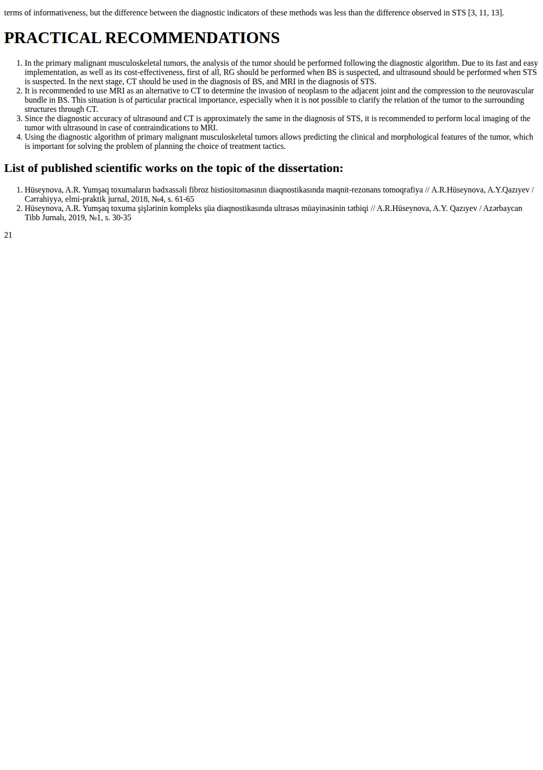terms of informativeness, but the difference between the diagnostic indicators of these methods was less than the difference observed in STS [3, 11, 13].
PRACTICAL RECOMMENDATIONS
In the primary malignant musculoskeletal tumors, the analysis of the tumor should be performed following the diagnostic algorithm. Due to its fast and easy implementation, as well as its cost-effectiveness, first of all, RG should be performed when BS is suspected, and ultrasound should be performed when STS is suspected. In the next stage, CT should be used in the diagnosis of BS, and MRI in the diagnosis of STS.
It is recommended to use MRI as an alternative to CT to determine the invasion of neoplasm to the adjacent joint and the compression to the neurovascular bundle in BS. This situation is of particular practical importance, especially when it is not possible to clarify the relation of the tumor to the surrounding structures through CT.
Since the diagnostic accuracy of ultrasound and CT is approximately the same in the diagnosis of STS, it is recommended to perform local imaging of the tumor with ultrasound in case of contraindications to MRI.
Using the diagnostic algorithm of primary malignant musculoskeletal tumors allows predicting the clinical and morphological features of the tumor, which is important for solving the problem of planning the choice of treatment tactics.
List of published scientific works on the topic of the dissertation:
Hüseynova, A.R. Yumşaq toxumaların bədxassəli fibroz histiositomasının diaqnostikasında maqnit-rezonans tomoqrafiya // A.R.Hüseynova, A.Y.Qazıyev / Cərrahiyyə, elmi-praktik jurnal, 2018, №4, s. 61-65
Hüseynova, A.R. Yumşaq toxuma şişlərinin kompleks şüa diaqnostikasında ultrasəs müayinəsinin tətbiqi // A.R.Hüseynova, A.Y. Qazıyev / Azərbaycan Tibb Jurnalı, 2019, №1, s. 30-35
21